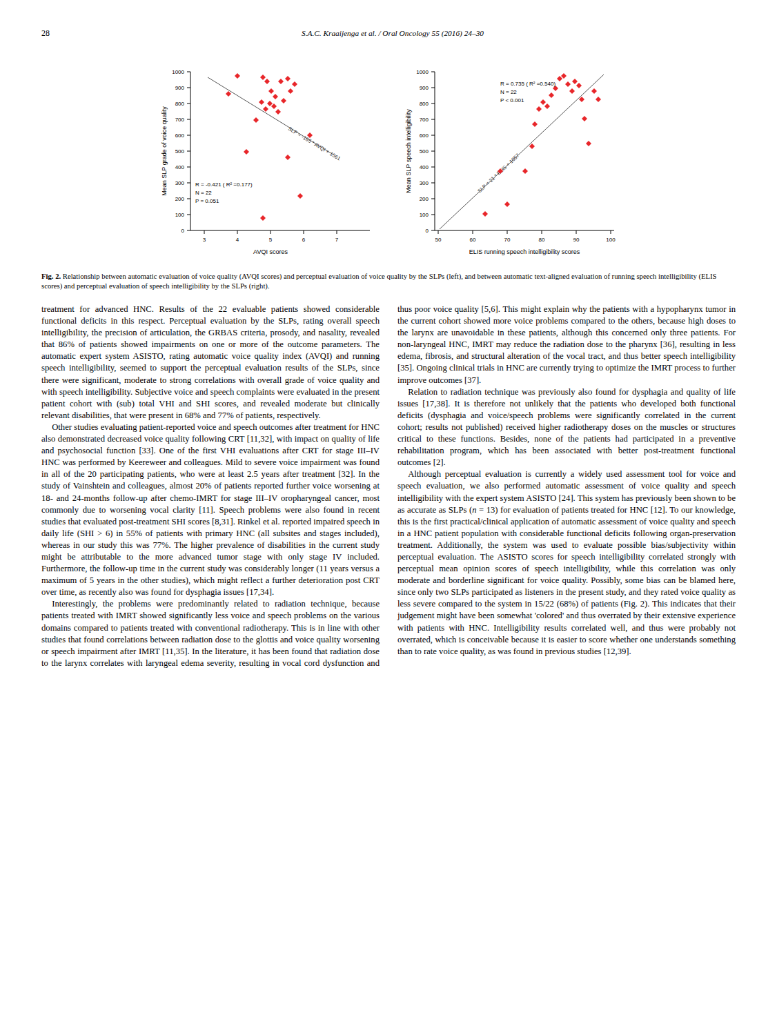28 S.A.C. Kraaijenga et al. / Oral Oncology 55 (2016) 24–30
0 100 200 300 400 500 600 700 800 900 1000 3 4 5 6 7 AVQI scores Mean SLP grade of voice quality SLP = -165 * AVQI + 1561 R = -0.421 ( R² =0.177) N = 22 P = 0.051
0 100 200 300 400 500 600 700 800 900 1000 50 60 70 80 90 100 ELIS running speech intelligibility scores Mean SLP speech intelligibility SLP = 21 * ELIS + 1057 R = 0.735 ( R² =0.540) N = 22 P < 0.001
Fig. 2. Relationship between automatic evaluation of voice quality (AVQI scores) and perceptual evaluation of voice quality by the SLPs (left), and between automatic text-aligned evaluation of running speech intelligibility (ELIS scores) and perceptual evaluation of speech intelligibility by the SLPs (right).
treatment for advanced HNC. Results of the 22 evaluable patients showed considerable functional deficits in this respect. Perceptual evaluation by the SLPs, rating overall speech intelligibility, the precision of articulation, the GRBAS criteria, prosody, and nasality, revealed that 86% of patients showed impairments on one or more of the outcome parameters. The automatic expert system ASISTO, rating automatic voice quality index (AVQI) and running speech intelligibility, seemed to support the perceptual evaluation results of the SLPs, since there were significant, moderate to strong correlations with overall grade of voice quality and with speech intelligibility. Subjective voice and speech complaints were evaluated in the present patient cohort with (sub) total VHI and SHI scores, and revealed moderate but clinically relevant disabilities, that were present in 68% and 77% of patients, respectively.
Other studies evaluating patient-reported voice and speech outcomes after treatment for HNC also demonstrated decreased voice quality following CRT [11,32], with impact on quality of life and psychosocial function [33]. One of the first VHI evaluations after CRT for stage III–IV HNC was performed by Keereweer and colleagues. Mild to severe voice impairment was found in all of the 20 participating patients, who were at least 2.5 years after treatment [32]. In the study of Vainshtein and colleagues, almost 20% of patients reported further voice worsening at 18- and 24-months follow-up after chemo-IMRT for stage III–IV oropharyngeal cancer, most commonly due to worsening vocal clarity [11]. Speech problems were also found in recent studies that evaluated post-treatment SHI scores [8,31]. Rinkel et al. reported impaired speech in daily life (SHI > 6) in 55% of patients with primary HNC (all subsites and stages included), whereas in our study this was 77%. The higher prevalence of disabilities in the current study might be attributable to the more advanced tumor stage with only stage IV included. Furthermore, the follow-up time in the current study was considerably longer (11 years versus a maximum of 5 years in the other studies), which might reflect a further deterioration post CRT over time, as recently also was found for dysphagia issues [17,34].
Interestingly, the problems were predominantly related to radiation technique, because patients treated with IMRT showed significantly less voice and speech problems on the various domains compared to patients treated with conventional radiotherapy. This is in line with other studies that found correlations between radiation dose to the glottis and voice quality worsening or speech impairment after IMRT [11,35]. In the literature, it has been found that radiation dose to the larynx correlates with laryngeal edema severity, resulting in vocal cord dysfunction and thus poor voice quality [5,6]. This might explain why the patients with a hypopharynx tumor in the current cohort showed more voice problems compared to the others, because high doses to the larynx are unavoidable in these patients, although this concerned only three patients. For non-laryngeal HNC, IMRT may reduce the radiation dose to the pharynx [36], resulting in less edema, fibrosis, and structural alteration of the vocal tract, and thus better speech intelligibility [35]. Ongoing clinical trials in HNC are currently trying to optimize the IMRT process to further improve outcomes [37].
Relation to radiation technique was previously also found for dysphagia and quality of life issues [17,38]. It is therefore not unlikely that the patients who developed both functional deficits (dysphagia and voice/speech problems were significantly correlated in the current cohort; results not published) received higher radiotherapy doses on the muscles or structures critical to these functions. Besides, none of the patients had participated in a preventive rehabilitation program, which has been associated with better post-treatment functional outcomes [2].
Although perceptual evaluation is currently a widely used assessment tool for voice and speech evaluation, we also performed automatic assessment of voice quality and speech intelligibility with the expert system ASISTO [24]. This system has previously been shown to be as accurate as SLPs (n = 13) for evaluation of patients treated for HNC [12]. To our knowledge, this is the first practical/clinical application of automatic assessment of voice quality and speech in a HNC patient population with considerable functional deficits following organ-preservation treatment. Additionally, the system was used to evaluate possible bias/subjectivity within perceptual evaluation. The ASISTO scores for speech intelligibility correlated strongly with perceptual mean opinion scores of speech intelligibility, while this correlation was only moderate and borderline significant for voice quality. Possibly, some bias can be blamed here, since only two SLPs participated as listeners in the present study, and they rated voice quality as less severe compared to the system in 15/22 (68%) of patients (Fig. 2). This indicates that their judgement might have been somewhat 'colored' and thus overrated by their extensive experience with patients with HNC. Intelligibility results correlated well, and thus were probably not overrated, which is conceivable because it is easier to score whether one understands something than to rate voice quality, as was found in previous studies [12,39].